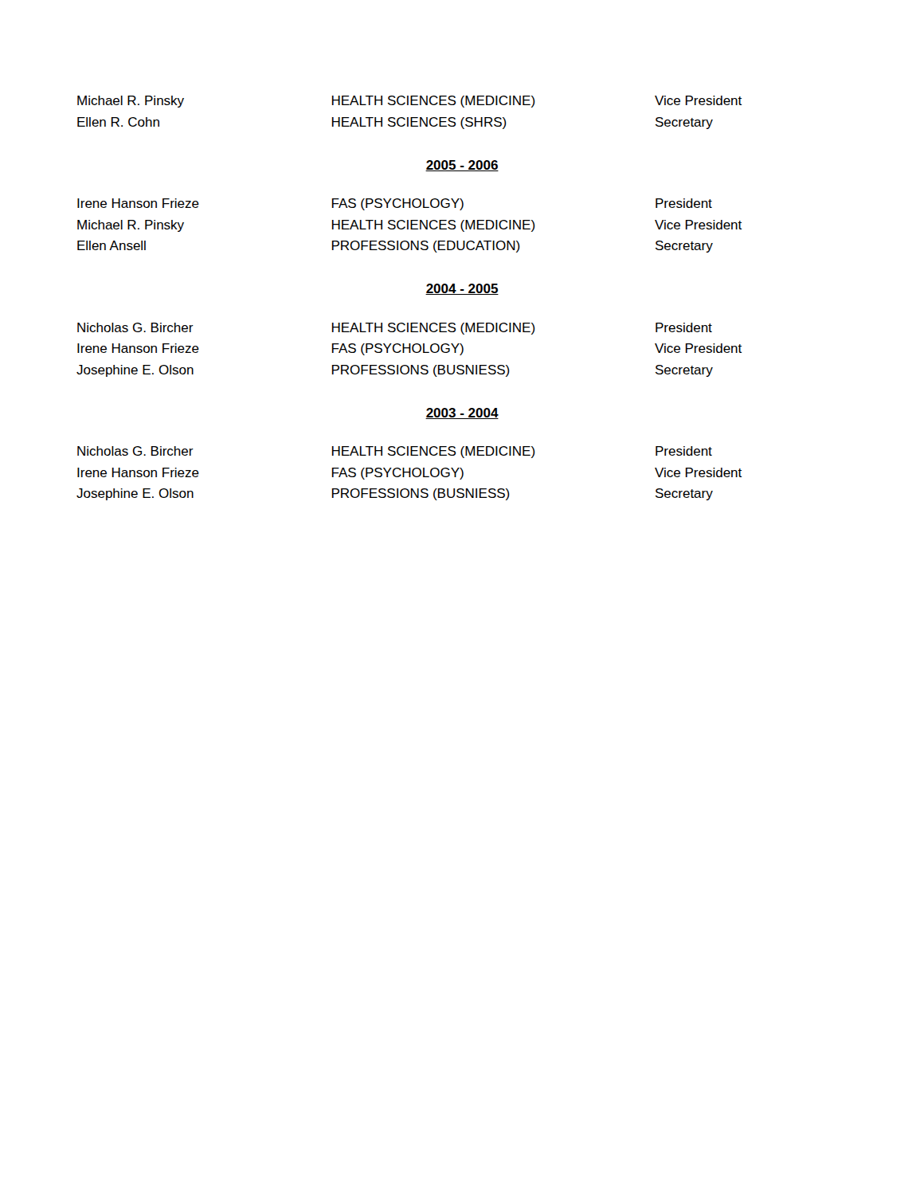| Michael R. Pinsky | HEALTH SCIENCES (MEDICINE) | Vice President |
| Ellen R. Cohn | HEALTH SCIENCES (SHRS) | Secretary |
2005 - 2006
| Irene Hanson Frieze | FAS (PSYCHOLOGY) | President |
| Michael R. Pinsky | HEALTH SCIENCES (MEDICINE) | Vice President |
| Ellen Ansell | PROFESSIONS (EDUCATION) | Secretary |
2004 - 2005
| Nicholas G. Bircher | HEALTH SCIENCES (MEDICINE) | President |
| Irene Hanson Frieze | FAS (PSYCHOLOGY) | Vice President |
| Josephine E. Olson | PROFESSIONS (BUSNIESS) | Secretary |
2003 - 2004
| Nicholas G. Bircher | HEALTH SCIENCES (MEDICINE) | President |
| Irene Hanson Frieze | FAS (PSYCHOLOGY) | Vice President |
| Josephine E. Olson | PROFESSIONS (BUSNIESS) | Secretary |